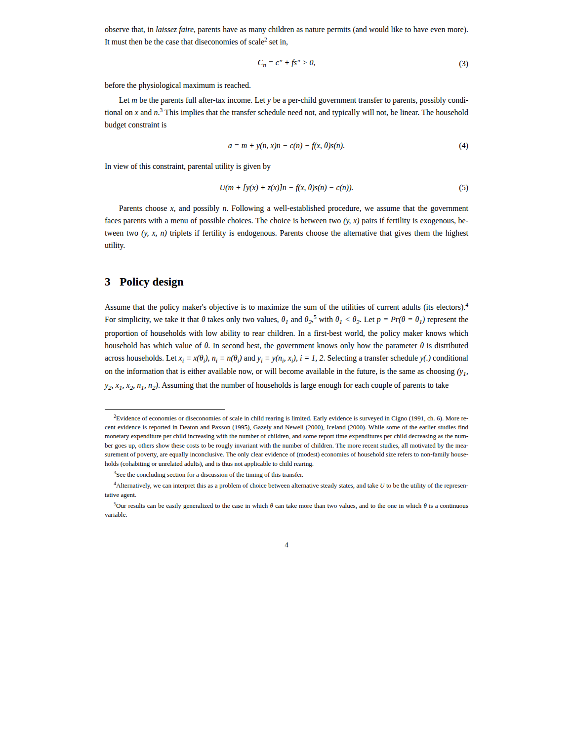observe that, in laissez faire, parents have as many children as nature permits (and would like to have even more). It must then be the case that diseconomies of scale2 set in,
Cn = c″ + fs″ > 0, (3)
before the physiological maximum is reached.
Let m be the parents full after-tax income. Let y be a per-child government transfer to parents, possibly conditional on x and n.3 This implies that the transfer schedule need not, and typically will not, be linear. The household budget constraint is
a = m + y(n, x)n − c(n) − f(x, θ)s(n). (4)
In view of this constraint, parental utility is given by
U(m + [y(x) + z(x)]n − f(x, θ)s(n) − c(n)). (5)
Parents choose x, and possibly n. Following a well-established procedure, we assume that the government faces parents with a menu of possible choices. The choice is between two (y, x) pairs if fertility is exogenous, between two (y, x, n) triplets if fertility is endogenous. Parents choose the alternative that gives them the highest utility.
3 Policy design
Assume that the policy maker's objective is to maximize the sum of the utilities of current adults (its electors).4 For simplicity, we take it that θ takes only two values, θ1 and θ2,5 with θ1 < θ2. Let p = Pr(θ = θ1) represent the proportion of households with low ability to rear children. In a first-best world, the policy maker knows which household has which value of θ. In second best, the government knows only how the parameter θ is distributed across households. Let xi ≡ x(θi), ni ≡ n(θi) and yi ≡ y(ni, xi), i = 1, 2. Selecting a transfer schedule y(.) conditional on the information that is either available now, or will become available in the future, is the same as choosing (y1, y2, x1, x2, n1, n2). Assuming that the number of households is large enough for each couple of parents to take
2Evidence of economies or diseconomies of scale in child rearing is limited. Early evidence is surveyed in Cigno (1991, ch. 6). More recent evidence is reported in Deaton and Paxson (1995), Gazely and Newell (2000), Iceland (2000). While some of the earlier studies find monetary expenditure per child increasing with the number of children, and some report time expenditures per child decreasing as the number goes up, others show these costs to be rougly invariant with the number of children. The more recent studies, all motivated by the measurement of poverty, are equally inconclusive. The only clear evidence of (modest) economies of household size refers to non-family households (cohabiting or unrelated adults), and is thus not applicable to child rearing.
3See the concluding section for a discussion of the timing of this transfer.
4Alternatively, we can interpret this as a problem of choice between alternative steady states, and take U to be the utility of the representative agent.
5Our results can be easily generalized to the case in which θ can take more than two values, and to the one in which θ is a continuous variable.
4